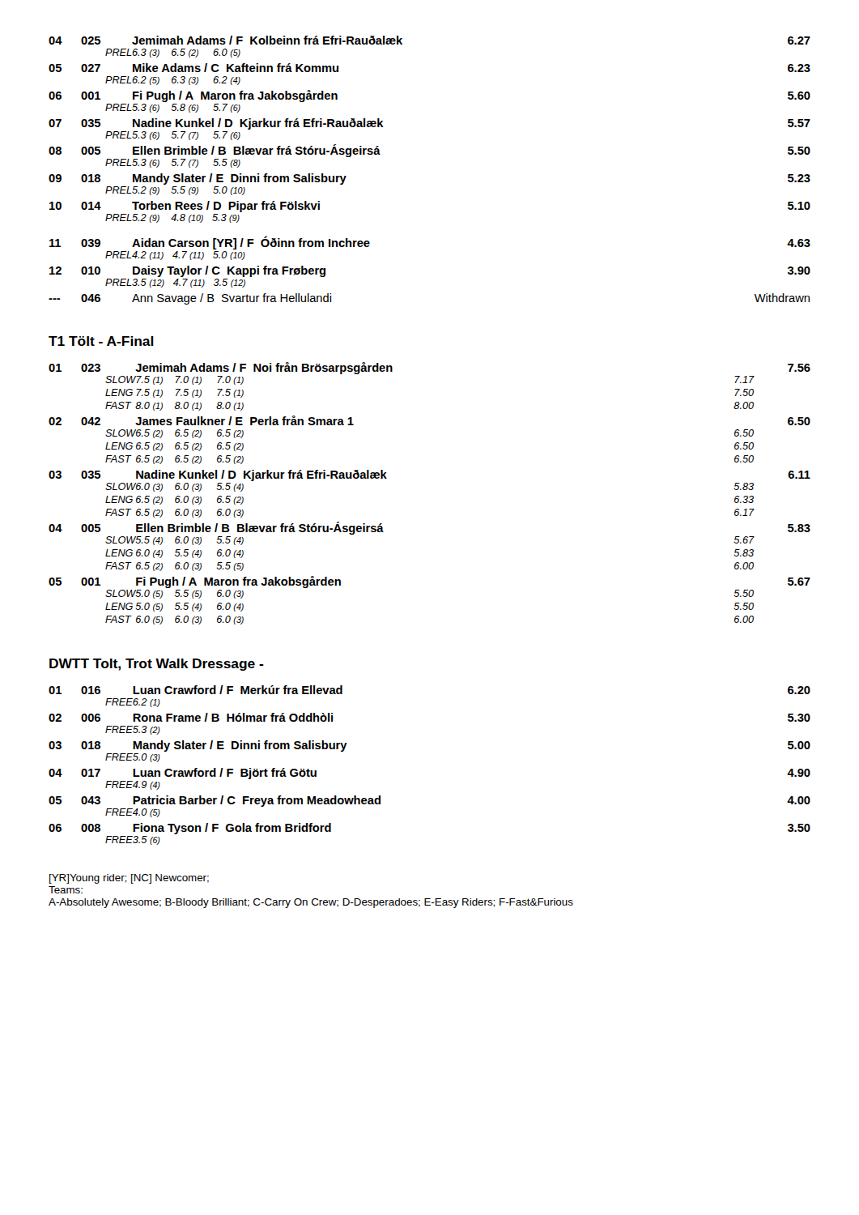| 04 | 025 | Jemimah Adams / F Kolbeinn frá Efri-Rauðalæk | 6.27 |
| | PREL | 6.3 (3) 6.5 (2) 6.0 (5) | |
| 05 | 027 | Mike Adams / C Kafteinn frá Kommu | 6.23 |
| | PREL | 6.2 (5) 6.3 (3) 6.2 (4) | |
| 06 | 001 | Fi Pugh / A Maron fra Jakobsgården | 5.60 |
| | PREL | 5.3 (6) 5.8 (6) 5.7 (6) | |
| 07 | 035 | Nadine Kunkel / D Kjarkur frá Efri-Rauðalæk | 5.57 |
| | PREL | 5.3 (6) 5.7 (7) 5.7 (6) | |
| 08 | 005 | Ellen Brimble / B Blævar frá Stóru-Ásgeirsá | 5.50 |
| | PREL | 5.3 (6) 5.7 (7) 5.5 (8) | |
| 09 | 018 | Mandy Slater / E Dinni from Salisbury | 5.23 |
| | PREL | 5.2 (9) 5.5 (9) 5.0 (10) | |
| 10 | 014 | Torben Rees / D Pipar frá Fölskvi | 5.10 |
| | PREL | 5.2 (9) 4.8 (10) 5.3 (9) | |
| 11 | 039 | Aidan Carson [YR] / F Óðinn from Inchree | 4.63 |
| | PREL | 4.2 (11) 4.7 (11) 5.0 (10) | |
| 12 | 010 | Daisy Taylor / C Kappi fra Frøberg | 3.90 |
| | PREL | 3.5 (12) 4.7 (11) 3.5 (12) | |
| --- | 046 | Ann Savage / B Svartur fra Hellulandi | Withdrawn |
T1 Tölt - A-Final
| 01 | 023 | Jemimah Adams / F Noi från Brösarpsgården | 7.56 |
| | SLOW | 7.5 (1) 7.0 (1) 7.0 (1) | 7.17 | |
| | LENG | 7.5 (1) 7.5 (1) 7.5 (1) | 7.50 | |
| | FAST | 8.0 (1) 8.0 (1) 8.0 (1) | 8.00 | |
| 02 | 042 | James Faulkner / E Perla från Smara 1 | 6.50 |
| | SLOW | 6.5 (2) 6.5 (2) 6.5 (2) | 6.50 | |
| | LENG | 6.5 (2) 6.5 (2) 6.5 (2) | 6.50 | |
| | FAST | 6.5 (2) 6.5 (2) 6.5 (2) | 6.50 | |
| 03 | 035 | Nadine Kunkel / D Kjarkur frá Efri-Rauðalæk | 6.11 |
| | SLOW | 6.0 (3) 6.0 (3) 5.5 (4) | 5.83 | |
| | LENG | 6.5 (2) 6.0 (3) 6.5 (2) | 6.33 | |
| | FAST | 6.5 (2) 6.0 (3) 6.0 (3) | 6.17 | |
| 04 | 005 | Ellen Brimble / B Blævar frá Stóru-Ásgeirsá | 5.83 |
| | SLOW | 5.5 (4) 6.0 (3) 5.5 (4) | 5.67 | |
| | LENG | 6.0 (4) 5.5 (4) 6.0 (4) | 5.83 | |
| | FAST | 6.5 (2) 6.0 (3) 5.5 (5) | 6.00 | |
| 05 | 001 | Fi Pugh / A Maron fra Jakobsgården | 5.67 |
| | SLOW | 5.0 (5) 5.5 (5) 6.0 (3) | 5.50 | |
| | LENG | 5.0 (5) 5.5 (4) 6.0 (4) | 5.50 | |
| | FAST | 6.0 (5) 6.0 (3) 6.0 (3) | 6.00 | |
DWTT Tolt, Trot Walk Dressage -
| 01 | 016 | Luan Crawford / F Merkúr fra Ellevad | 6.20 |
| | FREE | 6.2 (1) | |
| 02 | 006 | Rona Frame / B Hólmar frá Oddhòli | 5.30 |
| | FREE | 5.3 (2) | |
| 03 | 018 | Mandy Slater / E Dinni from Salisbury | 5.00 |
| | FREE | 5.0 (3) | |
| 04 | 017 | Luan Crawford / F Björt frá Götu | 4.90 |
| | FREE | 4.9 (4) | |
| 05 | 043 | Patricia Barber / C Freya from Meadowhead | 4.00 |
| | FREE | 4.0 (5) | |
| 06 | 008 | Fiona Tyson / F Gola from Bridford | 3.50 |
| | FREE | 3.5 (6) | |
[YR]Young rider; [NC] Newcomer;
Teams:
A-Absolutely Awesome; B-Bloody Brilliant; C-Carry On Crew; D-Desperadoes; E-Easy Riders; F-Fast&Furious